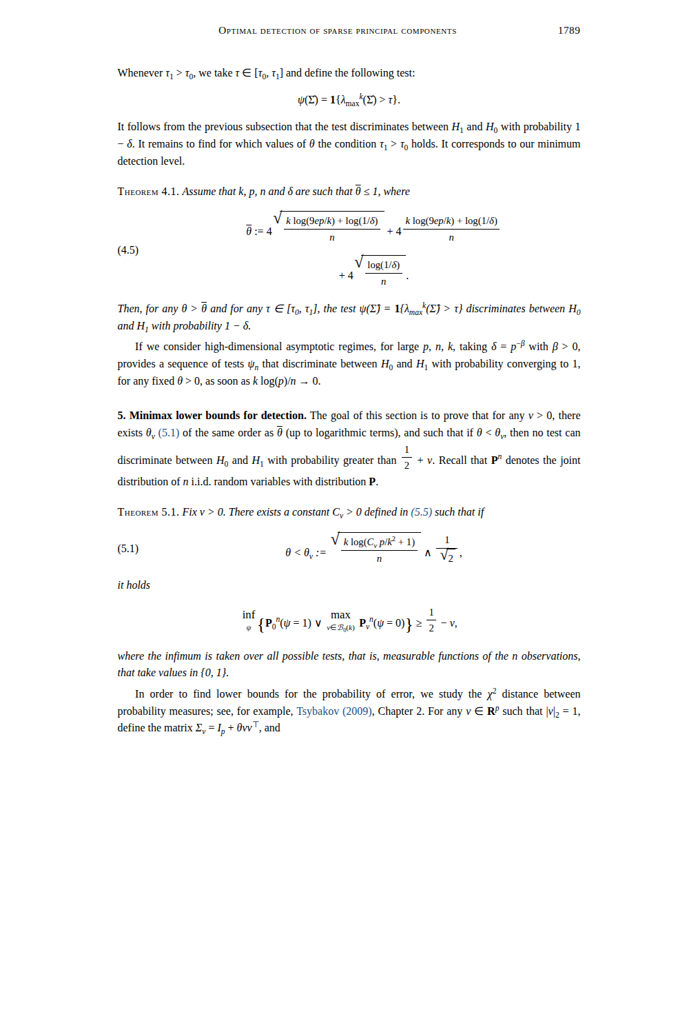Optimal detection of sparse principal components 1789
Whenever τ1 > τ0, we take τ ∈ [τ0, τ1] and define the following test:
ψ(Σ̂) = 1{λmaxk(Σ̂) > τ}.
It follows from the previous subsection that the test discriminates between H1 and H0 with probability 1 − δ. It remains to find for which values of θ the condition τ1 > τ0 holds. It corresponds to our minimum detection level.
Theorem 4.1. Assume that k, p, n and δ are such that θ ≤ 1, where
(4.5)
θ := 4k log(9ep/k) + log(1/δ) n + 4k log(9ep/k) + log(1/δ) n
+ 4log(1/δ) n.
Then, for any θ > θ and for any τ ∈ [τ0, τ1], the test ψ(Σ̂) = 1{λmaxk(Σ̂) > τ} discriminates between H0 and H1 with probability 1 − δ.
If we consider high-dimensional asymptotic regimes, for large p, n, k, taking δ = p−β with β > 0, provides a sequence of tests ψn that discriminate between H0 and H1 with probability converging to 1, for any fixed θ > 0, as soon as k log(p)/n → 0.
5. Minimax lower bounds for detection.
The goal of this section is to prove that for any ν > 0, there exists θν (5.1) of the same order as θ (up to logarithmic terms), and such that if θ < θν, then no test can discriminate between H0 and H1 with probability greater than 12 + ν. Recall that Pn denotes the joint distribution of n i.i.d. random variables with distribution P.
Theorem 5.1. Fix ν > 0. There exists a constant Cν > 0 defined in (5.5) such that if
(5.1)
θ < θν := k log(Cν p/k2 + 1) n ∧ 12,
it holds
inf ψ{P0n(ψ = 1) ∨ max v∈ℬ0(k) Pvn(ψ = 0)} ≥ 12 − ν,
where the infimum is taken over all possible tests, that is, measurable functions of the n observations, that take values in {0, 1}.
In order to find lower bounds for the probability of error, we study the χ2 distance between probability measures; see, for example, Tsybakov (2009), Chapter 2. For any v ∈ Rp such that |v|2 = 1, define the matrix Σv = Ip + θvv⊤, and